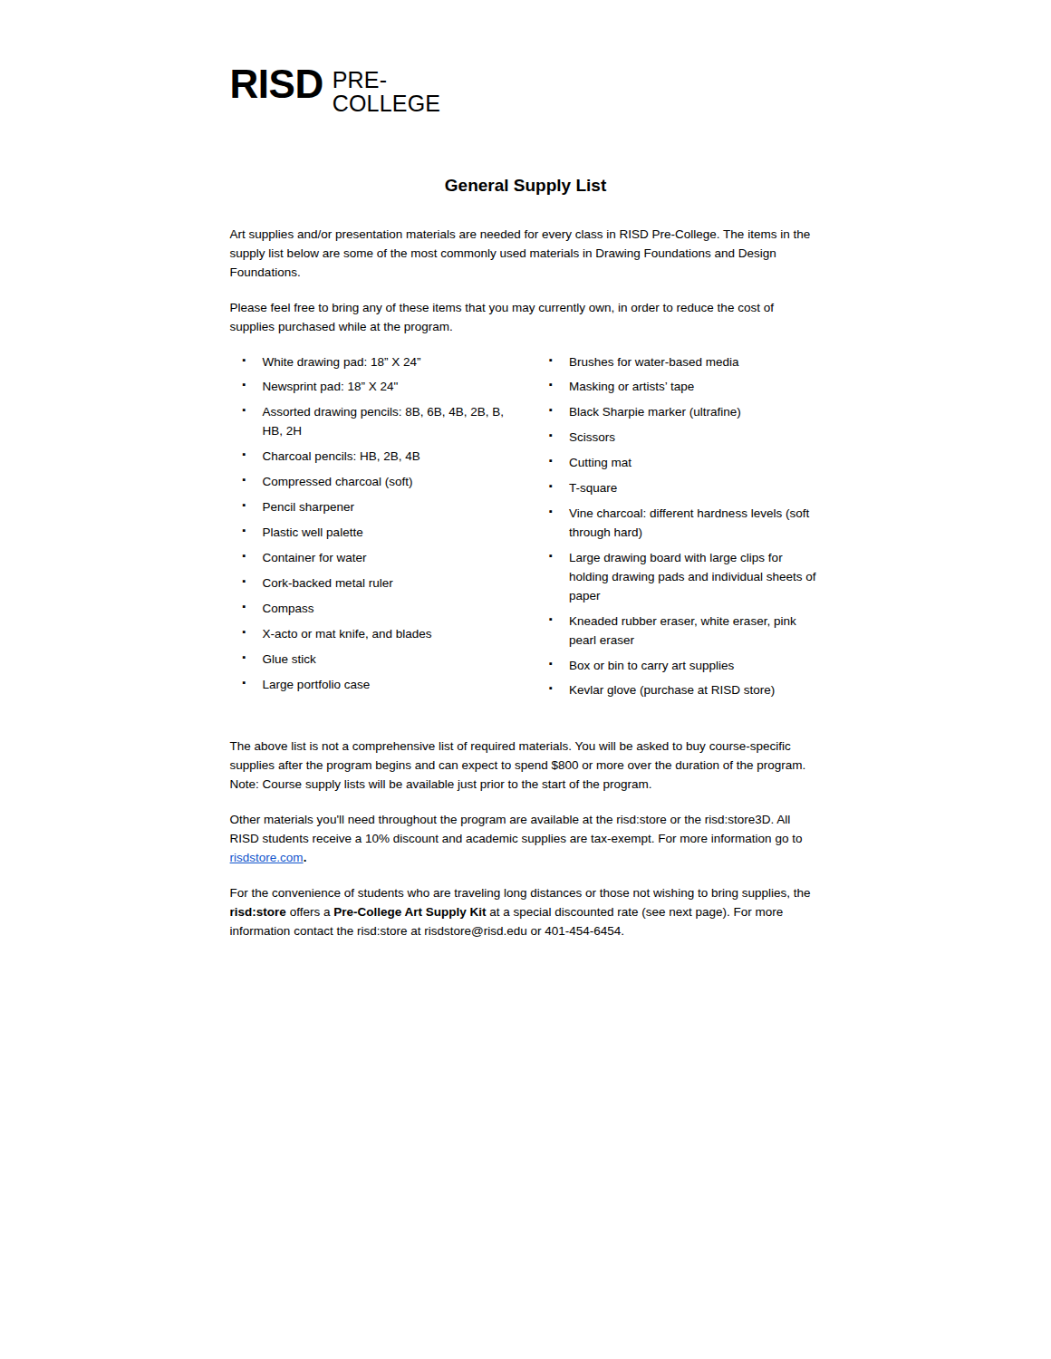RISD
PRE-
COLLEGE
General Supply List
Art supplies and/or presentation materials are needed for every class in RISD Pre-College. The items in the supply list below are some of the most commonly used materials in Drawing Foundations and Design Foundations.
Please feel free to bring any of these items that you may currently own, in order to reduce the cost of supplies purchased while at the program.
White drawing pad: 18” X 24”
Newsprint pad: 18” X 24"
Assorted drawing pencils: 8B, 6B, 4B, 2B, B, HB, 2H
Charcoal pencils: HB, 2B, 4B
Compressed charcoal (soft)
Pencil sharpener
Plastic well palette
Container for water
Cork-backed metal ruler
Compass
X-acto or mat knife, and blades
Glue stick
Large portfolio case
Brushes for water-based media
Masking or artists’ tape
Black Sharpie marker (ultrafine)
Scissors
Cutting mat
T-square
Vine charcoal: different hardness levels (soft through hard)
Large drawing board with large clips for holding drawing pads and individual sheets of paper
Kneaded rubber eraser, white eraser, pink pearl eraser
Box or bin to carry art supplies
Kevlar glove (purchase at RISD store)
The above list is not a comprehensive list of required materials. You will be asked to buy course-specific supplies after the program begins and can expect to spend $800 or more over the duration of the program. Note: Course supply lists will be available just prior to the start of the program.
Other materials you'll need throughout the program are available at the risd:store or the risd:store3D. All RISD students receive a 10% discount and academic supplies are tax-exempt. For more information go to risdstore.com.
For the convenience of students who are traveling long distances or those not wishing to bring supplies, the risd:store offers a Pre-College Art Supply Kit at a special discounted rate (see next page). For more information contact the risd:store at risdstore@risd.edu or 401-454-6454.